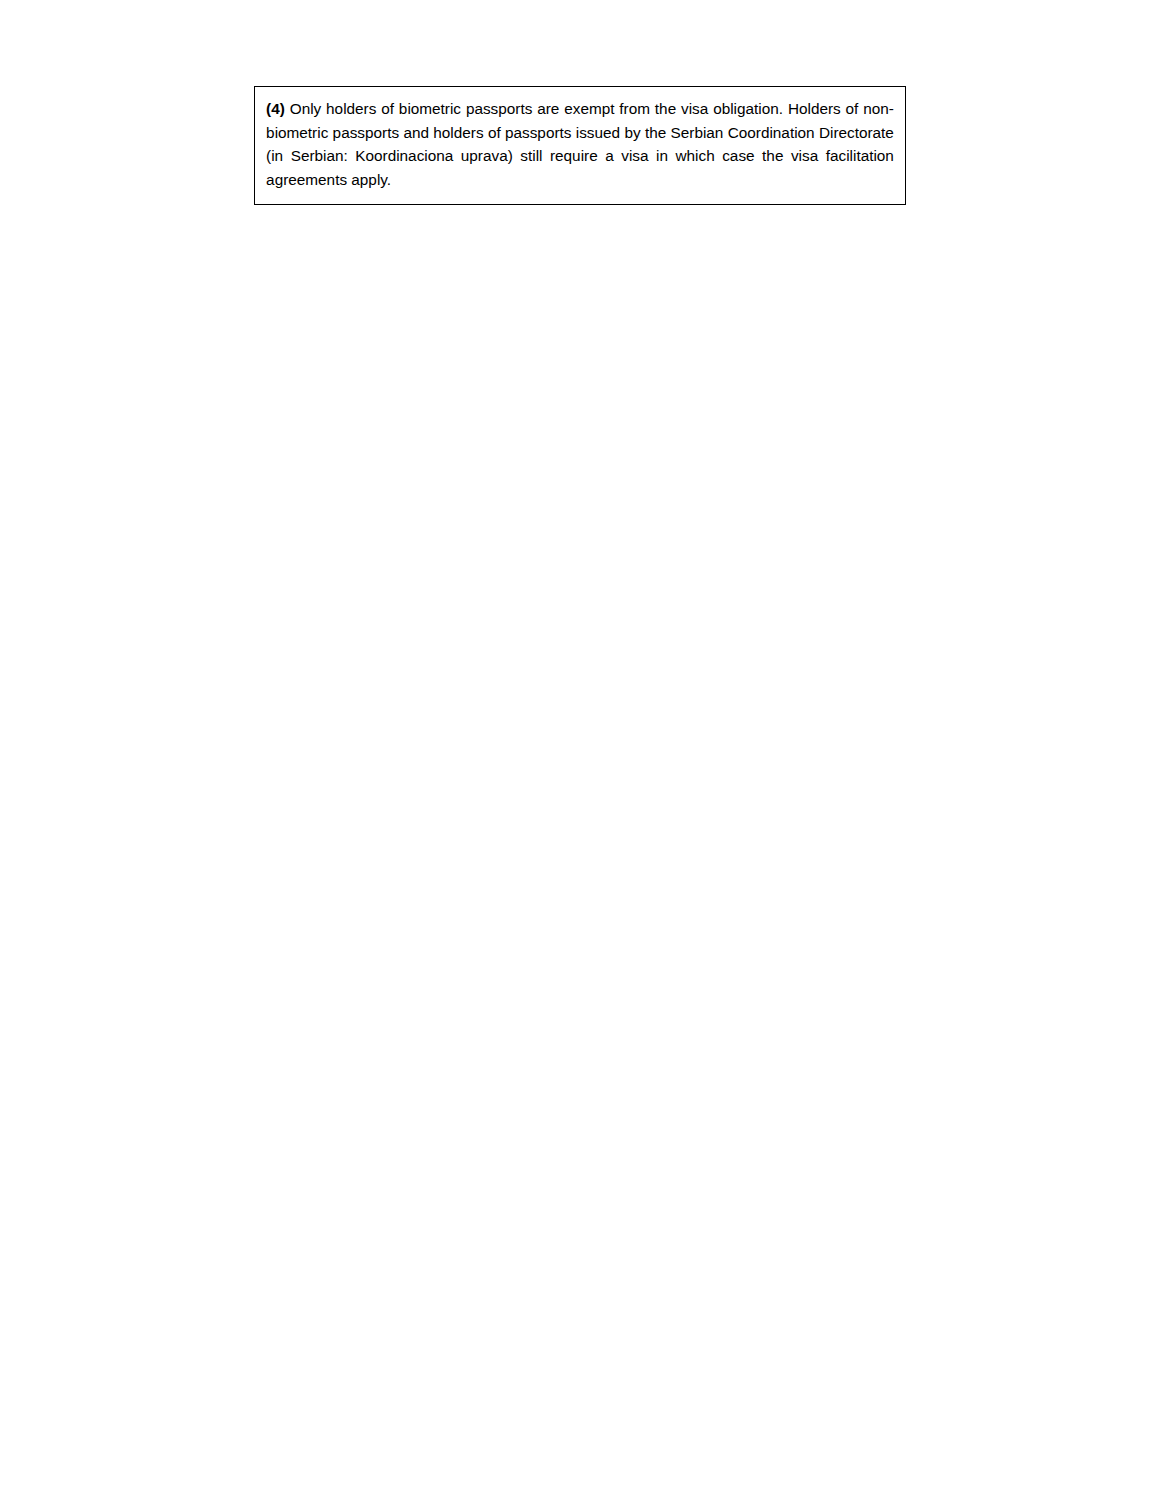(4) Only holders of biometric passports are exempt from the visa obligation. Holders of non-biometric passports and holders of passports issued by the Serbian Coordination Directorate (in Serbian: Koordinaciona uprava) still require a visa in which case the visa facilitation agreements apply.